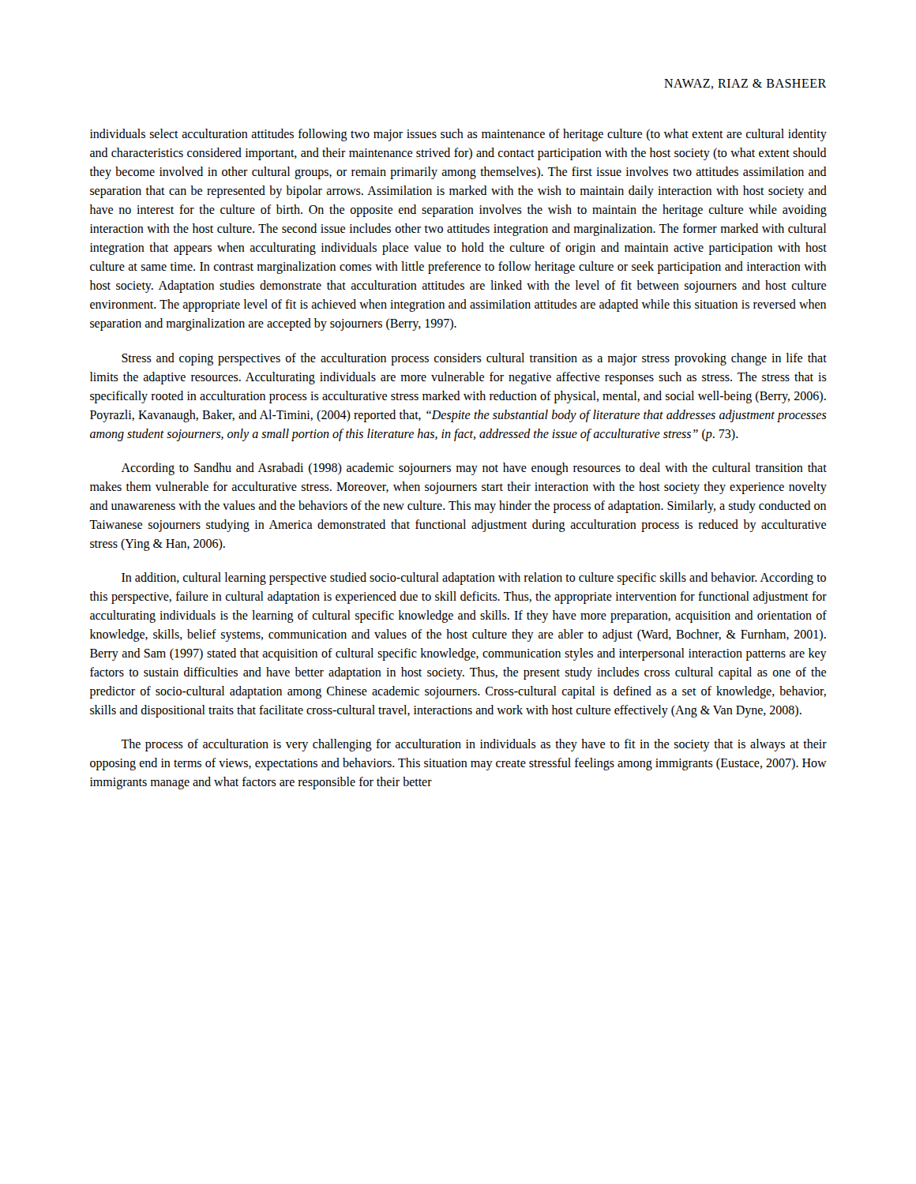NAWAZ, RIAZ & BASHEER
individuals select acculturation attitudes following two major issues such as maintenance of heritage culture (to what extent are cultural identity and characteristics considered important, and their maintenance strived for) and contact participation with the host society (to what extent should they become involved in other cultural groups, or remain primarily among themselves). The first issue involves two attitudes assimilation and separation that can be represented by bipolar arrows. Assimilation is marked with the wish to maintain daily interaction with host society and have no interest for the culture of birth. On the opposite end separation involves the wish to maintain the heritage culture while avoiding interaction with the host culture. The second issue includes other two attitudes integration and marginalization. The former marked with cultural integration that appears when acculturating individuals place value to hold the culture of origin and maintain active participation with host culture at same time. In contrast marginalization comes with little preference to follow heritage culture or seek participation and interaction with host society. Adaptation studies demonstrate that acculturation attitudes are linked with the level of fit between sojourners and host culture environment. The appropriate level of fit is achieved when integration and assimilation attitudes are adapted while this situation is reversed when separation and marginalization are accepted by sojourners (Berry, 1997).
Stress and coping perspectives of the acculturation process considers cultural transition as a major stress provoking change in life that limits the adaptive resources. Acculturating individuals are more vulnerable for negative affective responses such as stress. The stress that is specifically rooted in acculturation process is acculturative stress marked with reduction of physical, mental, and social well-being (Berry, 2006). Poyrazli, Kavanaugh, Baker, and Al-Timini, (2004) reported that, “Despite the substantial body of literature that addresses adjustment processes among student sojourners, only a small portion of this literature has, in fact, addressed the issue of acculturative stress” (p. 73).
According to Sandhu and Asrabadi (1998) academic sojourners may not have enough resources to deal with the cultural transition that makes them vulnerable for acculturative stress. Moreover, when sojourners start their interaction with the host society they experience novelty and unawareness with the values and the behaviors of the new culture. This may hinder the process of adaptation. Similarly, a study conducted on Taiwanese sojourners studying in America demonstrated that functional adjustment during acculturation process is reduced by acculturative stress (Ying & Han, 2006).
In addition, cultural learning perspective studied socio-cultural adaptation with relation to culture specific skills and behavior. According to this perspective, failure in cultural adaptation is experienced due to skill deficits. Thus, the appropriate intervention for functional adjustment for acculturating individuals is the learning of cultural specific knowledge and skills. If they have more preparation, acquisition and orientation of knowledge, skills, belief systems, communication and values of the host culture they are abler to adjust (Ward, Bochner, & Furnham, 2001). Berry and Sam (1997) stated that acquisition of cultural specific knowledge, communication styles and interpersonal interaction patterns are key factors to sustain difficulties and have better adaptation in host society. Thus, the present study includes cross cultural capital as one of the predictor of socio-cultural adaptation among Chinese academic sojourners. Cross-cultural capital is defined as a set of knowledge, behavior, skills and dispositional traits that facilitate cross-cultural travel, interactions and work with host culture effectively (Ang & Van Dyne, 2008).
The process of acculturation is very challenging for acculturation in individuals as they have to fit in the society that is always at their opposing end in terms of views, expectations and behaviors. This situation may create stressful feelings among immigrants (Eustace, 2007). How immigrants manage and what factors are responsible for their better